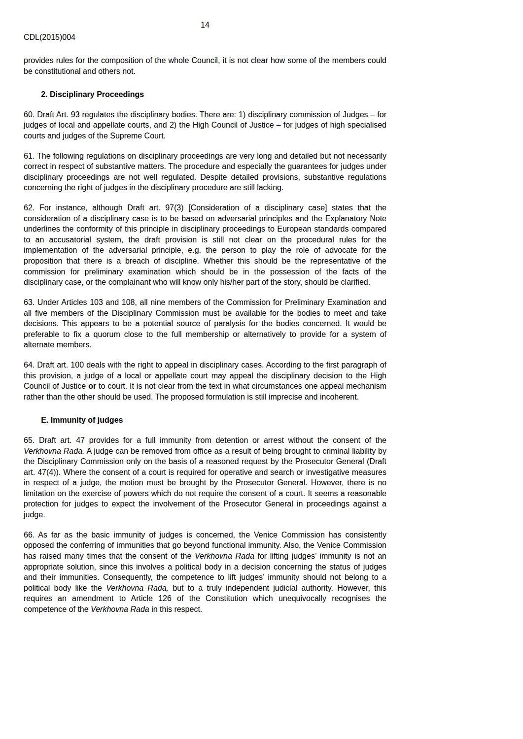14
CDL(2015)004
provides rules for the composition of the whole Council, it is not clear how some of the members could be constitutional and others not.
2. Disciplinary Proceedings
60. Draft Art. 93 regulates the disciplinary bodies. There are: 1) disciplinary commission of Judges – for judges of local and appellate courts, and 2) the High Council of Justice – for judges of high specialised courts and judges of the Supreme Court.
61. The following regulations on disciplinary proceedings are very long and detailed but not necessarily correct in respect of substantive matters. The procedure and especially the guarantees for judges under disciplinary proceedings are not well regulated. Despite detailed provisions, substantive regulations concerning the right of judges in the disciplinary procedure are still lacking.
62. For instance, although Draft art. 97(3) [Consideration of a disciplinary case] states that the consideration of a disciplinary case is to be based on adversarial principles and the Explanatory Note underlines the conformity of this principle in disciplinary proceedings to European standards compared to an accusatorial system, the draft provision is still not clear on the procedural rules for the implementation of the adversarial principle, e.g. the person to play the role of advocate for the proposition that there is a breach of discipline. Whether this should be the representative of the commission for preliminary examination which should be in the possession of the facts of the disciplinary case, or the complainant who will know only his/her part of the story, should be clarified.
63. Under Articles 103 and 108, all nine members of the Commission for Preliminary Examination and all five members of the Disciplinary Commission must be available for the bodies to meet and take decisions. This appears to be a potential source of paralysis for the bodies concerned. It would be preferable to fix a quorum close to the full membership or alternatively to provide for a system of alternate members.
64. Draft art. 100 deals with the right to appeal in disciplinary cases. According to the first paragraph of this provision, a judge of a local or appellate court may appeal the disciplinary decision to the High Council of Justice or to court. It is not clear from the text in what circumstances one appeal mechanism rather than the other should be used. The proposed formulation is still imprecise and incoherent.
E. Immunity of judges
65. Draft art. 47 provides for a full immunity from detention or arrest without the consent of the Verkhovna Rada. A judge can be removed from office as a result of being brought to criminal liability by the Disciplinary Commission only on the basis of a reasoned request by the Prosecutor General (Draft art. 47(4)). Where the consent of a court is required for operative and search or investigative measures in respect of a judge, the motion must be brought by the Prosecutor General. However, there is no limitation on the exercise of powers which do not require the consent of a court. It seems a reasonable protection for judges to expect the involvement of the Prosecutor General in proceedings against a judge.
66. As far as the basic immunity of judges is concerned, the Venice Commission has consistently opposed the conferring of immunities that go beyond functional immunity. Also, the Venice Commission has raised many times that the consent of the Verkhovna Rada for lifting judges’ immunity is not an appropriate solution, since this involves a political body in a decision concerning the status of judges and their immunities. Consequently, the competence to lift judges’ immunity should not belong to a political body like the Verkhovna Rada, but to a truly independent judicial authority. However, this requires an amendment to Article 126 of the Constitution which unequivocally recognises the competence of the Verkhovna Rada in this respect.